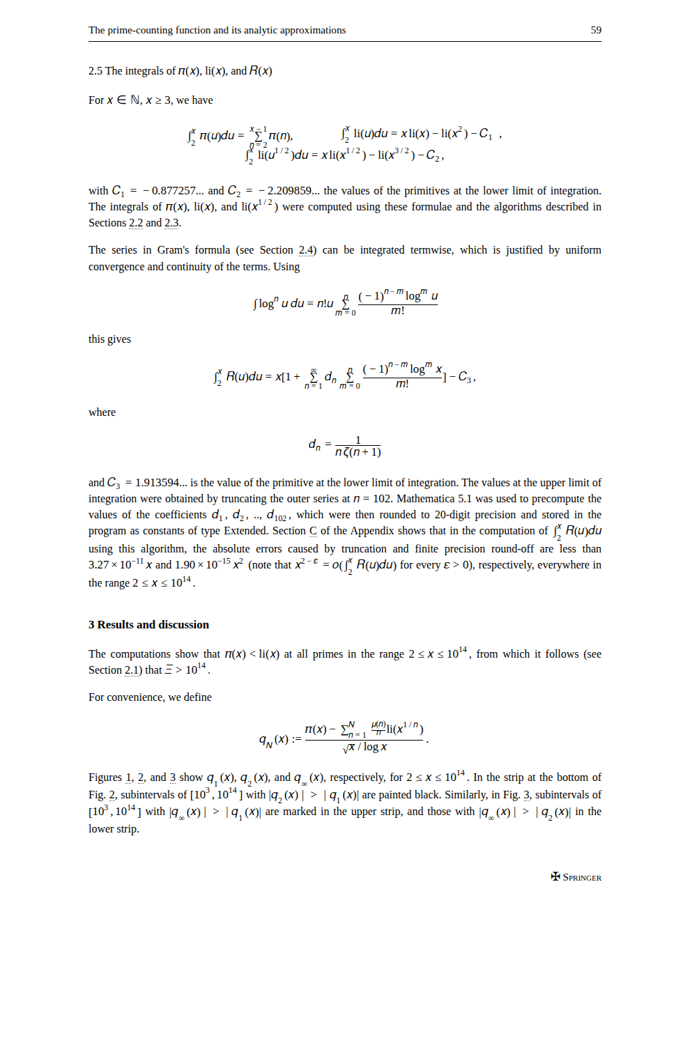The prime-counting function and its analytic approximations 59
2.5 The integrals of π(x), li(x), and R(x)
For x∈ℕ, x≥3, we have
∫2x π(u)du = ∑n=2x−1 π(n) , ∫2x li(u)du = xli(x) − li(x2) −C1 ,
∫2x li(u1/2)du = xli(x1/2) − li(x3/2) −C2 ,
with C1=−0.877257... and C2=−2.209859... the values of the primitives at the lower limit of integration. The integrals of π(x), li(x), and li(x1/2) were computed using these formulae and the algorithms described in Sections 2.2 and 2.3.
The series in Gram's formula (see Section 2.4) can be integrated termwise, which is justified by uniform convergence and continuity of the terms. Using
∫ lognudu = n!u ∑m=0n (−1)n−mlogmu m!
this gives
∫2x R(u)du = x [ 1+ ∑n=1∞ dn ∑m=0n (−1)n−mlogmx m! ] −C3 ,
where
dn = 1 nζ(n+1)
and C3=1.913594... is the value of the primitive at the lower limit of integration. The values at the upper limit of integration were obtained by truncating the outer series at n=102. Mathematica 5.1 was used to precompute the values of the coefficients d1, d2, .., d102, which were then rounded to 20-digit precision and stored in the program as constants of type Extended. Section C of the Appendix shows that in the computation of ∫2xR(u)du using this algorithm, the absolute errors caused by truncation and finite precision round-off are less than 3.27×10−11x and 1.90×10−15x2 (note that x2−ε=o(∫2xR(u)du) for every ε>0), respectively, everywhere in the range 2≤x≤1014.
3 Results and discussion
The computations show that π(x)<li(x) at all primes in the range 2≤x≤1014, from which it follows (see Section 2.1) that Ξ>1014.
For convenience, we define
qN(x) := π(x) − ∑n=1N μ(n)n li(x1/n) x/logx .
Figures 1, 2, and 3 show q1(x), q2(x), and q∞(x), respectively, for 2≤x≤1014. In the strip at the bottom of Fig. 2, subintervals of [103,1014] with |q2(x)|>|q1(x)| are painted black. Similarly, in Fig. 3, subintervals of [103,1014] with |q∞(x)|>|q1(x)| are marked in the upper strip, and those with |q∞(x)|>|q2(x)| in the lower strip.
✠ Springer